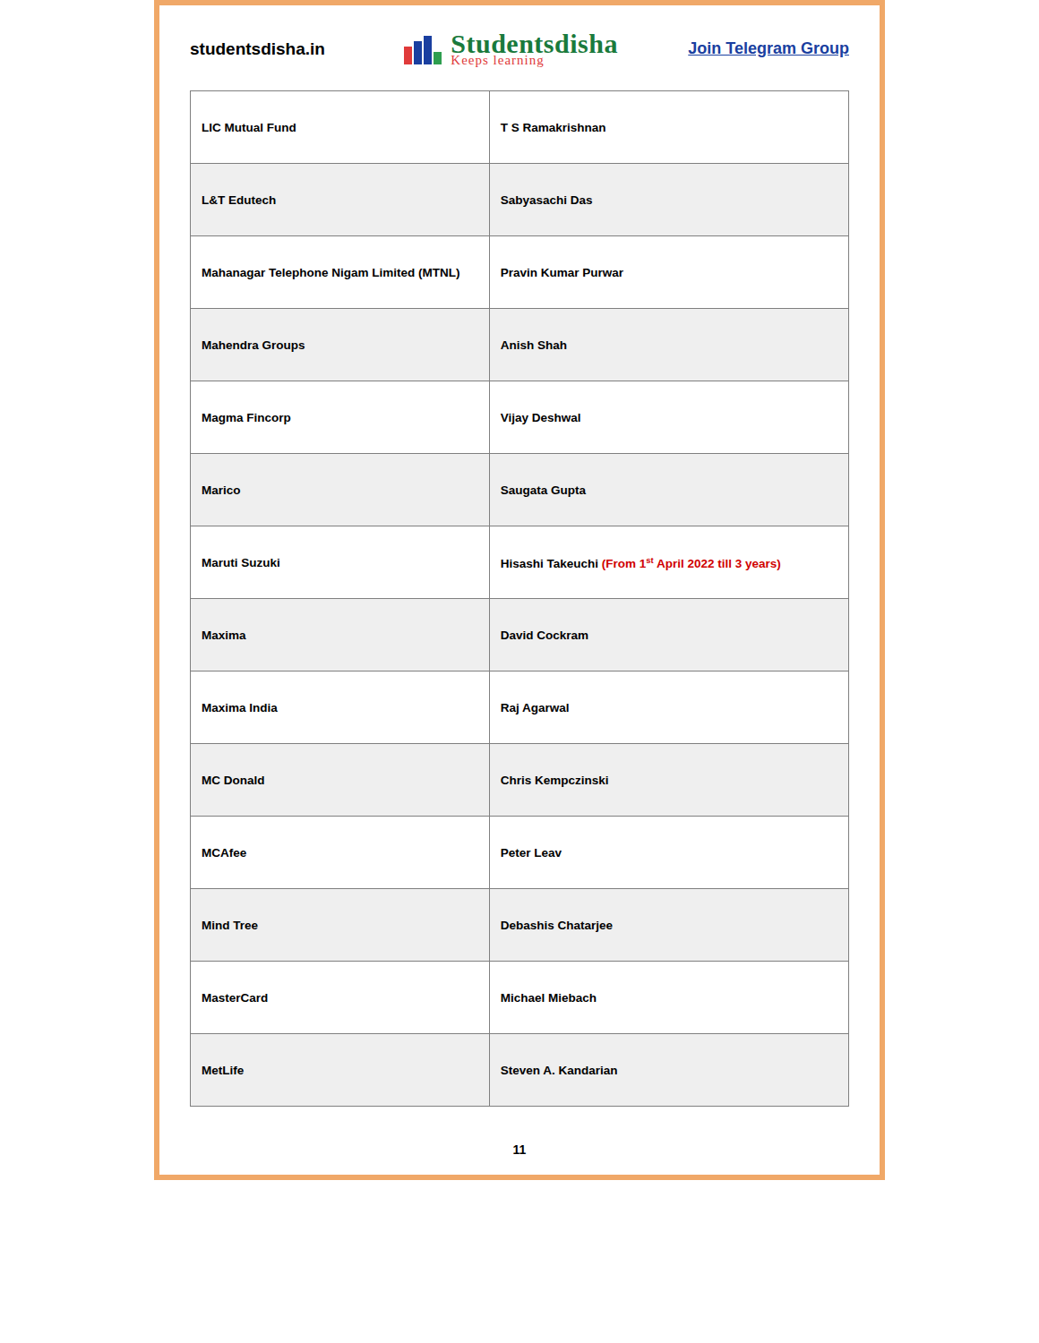studentsdisha.in
Studentsdisha
Keeps learning
Join Telegram Group
| LIC Mutual Fund | T S Ramakrishnan |
| L&T Edutech | Sabyasachi Das |
| Mahanagar Telephone Nigam Limited (MTNL) | Pravin Kumar Purwar |
| Mahendra Groups | Anish Shah |
| Magma Fincorp | Vijay Deshwal |
| Marico | Saugata Gupta |
| Maruti Suzuki | Hisashi Takeuchi (From 1 st April 2022 till 3 years) |
| Maxima | David Cockram |
| Maxima India | Raj Agarwal |
| MC Donald | Chris Kempczinski |
| MCAfee | Peter Leav |
| Mind Tree | Debashis Chatarjee |
| MasterCard | Michael Miebach |
| MetLife | Steven A. Kandarian |
11